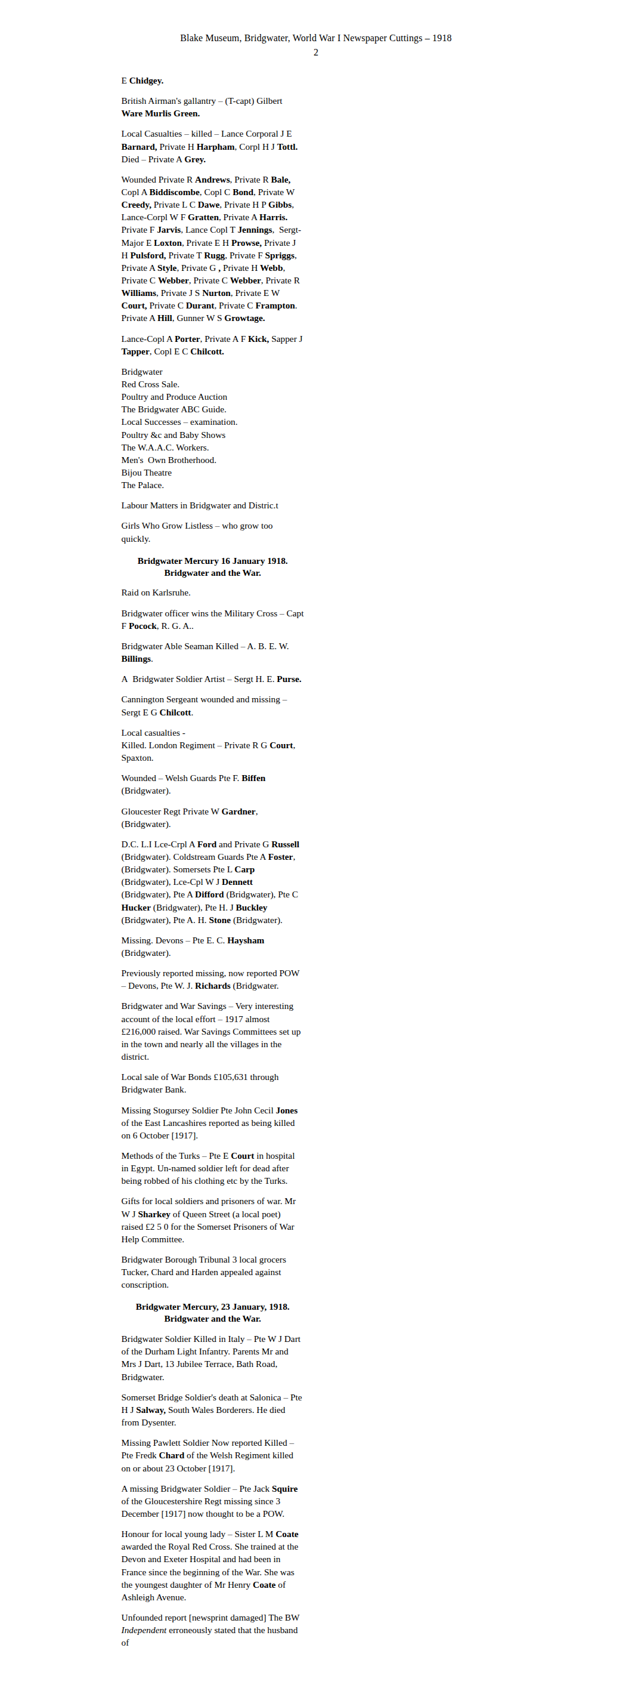Blake Museum, Bridgwater, World War I Newspaper Cuttings – 1918
2
E Chidgey.
British Airman's gallantry – (T-capt) Gilbert Ware Murlis Green.
Local Casualties – killed – Lance Corporal J E Barnard, Private H Harpham, Corpl H J Tottl.
Died – Private A Grey.
Wounded Private R Andrews, Private R Bale, Copl A Biddiscombe, Copl C Bond, Private W Creedy, Private L C Dawe, Private H P Gibbs, Lance-Corpl W F Gratten, Private A Harris.
Private F Jarvis, Lance Copl T Jennings, Sergt-Major E Loxton, Private E H Prowse, Private J H Pulsford, Private T Rugg, Private F Spriggs, Private A Style, Private G , Private H Webb, Private C Webber, Private C Webber, Private R Williams, Private J S Nurton, Private E W Court, Private C Durant, Private C Frampton. Private A Hill, Gunner W S Growtage.
Lance-Copl A Porter, Private A F Kick, Sapper J Tapper, Copl E C Chilcott.
Bridgwater
Red Cross Sale.
Poultry and Produce Auction
The Bridgwater ABC Guide.
Local Successes – examination.
Poultry &c and Baby Shows
The W.A.A.C. Workers.
Men's Own Brotherhood.
Bijou Theatre
The Palace.
Labour Matters in Bridgwater and Distric.t
Girls Who Grow Listless – who grow too quickly.
Bridgwater Mercury 16 January 1918.
Bridgwater and the War.
Raid on Karlsruhe.
Bridgwater officer wins the Military Cross – Capt F Pocock, R. G. A..
Bridgwater Able Seaman Killed – A. B. E. W. Billings.
A Bridgwater Soldier Artist – Sergt H. E. Purse.
Cannington Sergeant wounded and missing – Sergt E G Chilcott.
Local casualties -
Killed. London Regiment – Private R G Court, Spaxton.
Wounded – Welsh Guards Pte F. Biffen (Bridgwater).
Gloucester Regt Private W Gardner, (Bridgwater).
D.C. L.I Lce-Crpl A Ford and Private G Russell (Bridgwater). Coldstream Guards Pte A Foster, (Bridgwater). Somersets Pte L Carp (Bridgwater), Lce-Cpl W J Dennett (Bridgwater), Pte A Difford (Bridgwater), Pte C Hucker (Bridgwater), Pte H. J Buckley (Bridgwater), Pte A. H. Stone (Bridgwater).
Missing. Devons – Pte E. C. Haysham (Bridgwater).
Previously reported missing, now reported POW – Devons, Pte W. J. Richards (Bridgwater.
Bridgwater and War Savings – Very interesting account of the local effort – 1917 almost £216,000 raised. War Savings Committees set up in the town and nearly all the villages in the district.
Local sale of War Bonds £105,631 through Bridgwater Bank.
Missing Stogursey Soldier Pte John Cecil Jones of the East Lancashires reported as being killed on 6 October [1917].
Methods of the Turks – Pte E Court in hospital in Egypt. Un-named soldier left for dead after being robbed of his clothing etc by the Turks.
Gifts for local soldiers and prisoners of war. Mr W J Sharkey of Queen Street (a local poet) raised £2 5 0 for the Somerset Prisoners of War Help Committee.
Bridgwater Borough Tribunal 3 local grocers Tucker, Chard and Harden appealed against conscription.
Bridgwater Mercury, 23 January, 1918.
Bridgwater and the War.
Bridgwater Soldier Killed in Italy – Pte W J Dart of the Durham Light Infantry. Parents Mr and Mrs J Dart, 13 Jubilee Terrace, Bath Road, Bridgwater.
Somerset Bridge Soldier's death at Salonica – Pte H J Salway, South Wales Borderers. He died from Dysenter.
Missing Pawlett Soldier Now reported Killed – Pte Fredk Chard of the Welsh Regiment killed on or about 23 October [1917].
A missing Bridgwater Soldier – Pte Jack Squire of the Gloucestershire Regt missing since 3 December [1917] now thought to be a POW.
Honour for local young lady – Sister L M Coate awarded the Royal Red Cross. She trained at the Devon and Exeter Hospital and had been in France since the beginning of the War. She was the youngest daughter of Mr Henry Coate of Ashleigh Avenue.
Unfounded report [newsprint damaged] The BW Independent erroneously stated that the husband of